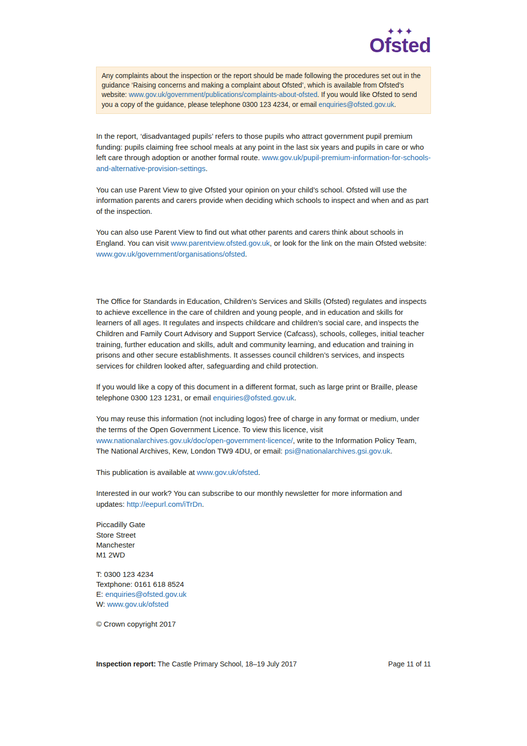✦✦✦
Ofsted
Any complaints about the inspection or the report should be made following the procedures set out in the guidance ‘Raising concerns and making a complaint about Ofsted’, which is available from Ofsted’s website: www.gov.uk/government/publications/complaints-about-ofsted. If you would like Ofsted to send you a copy of the guidance, please telephone 0300 123 4234, or email enquiries@ofsted.gov.uk.
In the report, ‘disadvantaged pupils’ refers to those pupils who attract government pupil premium funding: pupils claiming free school meals at any point in the last six years and pupils in care or who left care through adoption or another formal route. www.gov.uk/pupil-premium-information-for-schools-and-alternative-provision-settings.
You can use Parent View to give Ofsted your opinion on your child’s school. Ofsted will use the information parents and carers provide when deciding which schools to inspect and when and as part of the inspection.
You can also use Parent View to find out what other parents and carers think about schools in England. You can visit www.parentview.ofsted.gov.uk, or look for the link on the main Ofsted website: www.gov.uk/government/organisations/ofsted.
The Office for Standards in Education, Children’s Services and Skills (Ofsted) regulates and inspects to achieve excellence in the care of children and young people, and in education and skills for learners of all ages. It regulates and inspects childcare and children’s social care, and inspects the Children and Family Court Advisory and Support Service (Cafcass), schools, colleges, initial teacher training, further education and skills, adult and community learning, and education and training in prisons and other secure establishments. It assesses council children’s services, and inspects services for children looked after, safeguarding and child protection.
If you would like a copy of this document in a different format, such as large print or Braille, please telephone 0300 123 1231, or email enquiries@ofsted.gov.uk.
You may reuse this information (not including logos) free of charge in any format or medium, under the terms of the Open Government Licence. To view this licence, visit www.nationalarchives.gov.uk/doc/open-government-licence/, write to the Information Policy Team, The National Archives, Kew, London TW9 4DU, or email: psi@nationalarchives.gsi.gov.uk.
This publication is available at www.gov.uk/ofsted.
Interested in our work? You can subscribe to our monthly newsletter for more information and updates: http://eepurl.com/iTrDn.
Piccadilly Gate
Store Street
Manchester
M1 2WD
T: 0300 123 4234
Textphone: 0161 618 8524
E: enquiries@ofsted.gov.uk
W: www.gov.uk/ofsted
© Crown copyright 2017
Inspection report: The Castle Primary School, 18–19 July 2017
Page 11 of 11